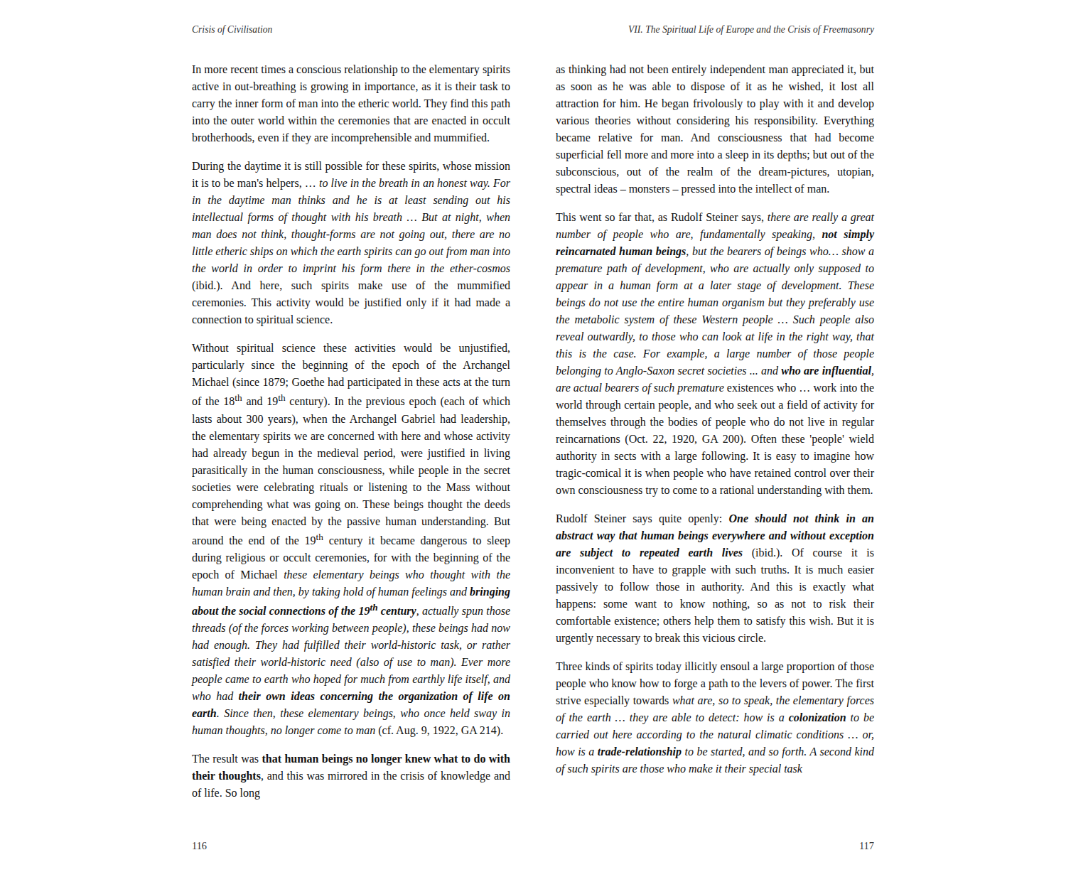Crisis of Civilisation VII. The Spiritual Life of Europe and the Crisis of Freemasonry
In more recent times a conscious relationship to the elementary spirits active in out-breathing is growing in importance, as it is their task to carry the inner form of man into the etheric world. They find this path into the outer world within the ceremonies that are enacted in occult brotherhoods, even if they are incomprehensible and mummified.
During the daytime it is still possible for these spirits, whose mission it is to be man's helpers, … to live in the breath in an honest way. For in the daytime man thinks and he is at least sending out his intellectual forms of thought with his breath … But at night, when man does not think, thought-forms are not going out, there are no little etheric ships on which the earth spirits can go out from man into the world in order to imprint his form there in the ether-cosmos (ibid.). And here, such spirits make use of the mummified ceremonies. This activity would be justified only if it had made a connection to spiritual science.
Without spiritual science these activities would be unjustified, particularly since the beginning of the epoch of the Archangel Michael (since 1879; Goethe had participated in these acts at the turn of the 18th and 19th century). In the previous epoch (each of which lasts about 300 years), when the Archangel Gabriel had leadership, the elementary spirits we are concerned with here and whose activity had already begun in the medieval period, were justified in living parasitically in the human consciousness, while people in the secret societies were celebrating rituals or listening to the Mass without comprehending what was going on. These beings thought the deeds that were being enacted by the passive human understanding. But around the end of the 19th century it became dangerous to sleep during religious or occult ceremonies, for with the beginning of the epoch of Michael these elementary beings who thought with the human brain and then, by taking hold of human feelings and bringing about the social connections of the 19th century, actually spun those threads (of the forces working between people), these beings had now had enough. They had fulfilled their world-historic task, or rather satisfied their world-historic need (also of use to man). Ever more people came to earth who hoped for much from earthly life itself, and who had their own ideas concerning the organization of life on earth. Since then, these elementary beings, who once held sway in human thoughts, no longer come to man (cf. Aug. 9, 1922, GA 214).
The result was that human beings no longer knew what to do with their thoughts, and this was mirrored in the crisis of knowledge and of life. So long
as thinking had not been entirely independent man appreciated it, but as soon as he was able to dispose of it as he wished, it lost all attraction for him. He began frivolously to play with it and develop various theories without considering his responsibility. Everything became relative for man. And consciousness that had become superficial fell more and more into a sleep in its depths; but out of the subconscious, out of the realm of the dream-pictures, utopian, spectral ideas – monsters – pressed into the intellect of man.
This went so far that, as Rudolf Steiner says, there are really a great number of people who are, fundamentally speaking, not simply reincarnated human beings, but the bearers of beings who… show a premature path of development, who are actually only supposed to appear in a human form at a later stage of development. These beings do not use the entire human organism but they preferably use the metabolic system of these Western people … Such people also reveal outwardly, to those who can look at life in the right way, that this is the case. For example, a large number of those people belonging to Anglo-Saxon secret societies ... and who are influential, are actual bearers of such premature existences who … work into the world through certain people, and who seek out a field of activity for themselves through the bodies of people who do not live in regular reincarnations (Oct. 22, 1920, GA 200). Often these 'people' wield authority in sects with a large following. It is easy to imagine how tragic-comical it is when people who have retained control over their own consciousness try to come to a rational understanding with them.
Rudolf Steiner says quite openly: One should not think in an abstract way that human beings everywhere and without exception are subject to repeated earth lives (ibid.). Of course it is inconvenient to have to grapple with such truths. It is much easier passively to follow those in authority. And this is exactly what happens: some want to know nothing, so as not to risk their comfortable existence; others help them to satisfy this wish. But it is urgently necessary to break this vicious circle.
Three kinds of spirits today illicitly ensoul a large proportion of those people who know how to forge a path to the levers of power. The first strive especially towards what are, so to speak, the elementary forces of the earth … they are able to detect: how is a colonization to be carried out here according to the natural climatic conditions … or, how is a trade-relationship to be started, and so forth. A second kind of such spirits are those who make it their special task
116 117